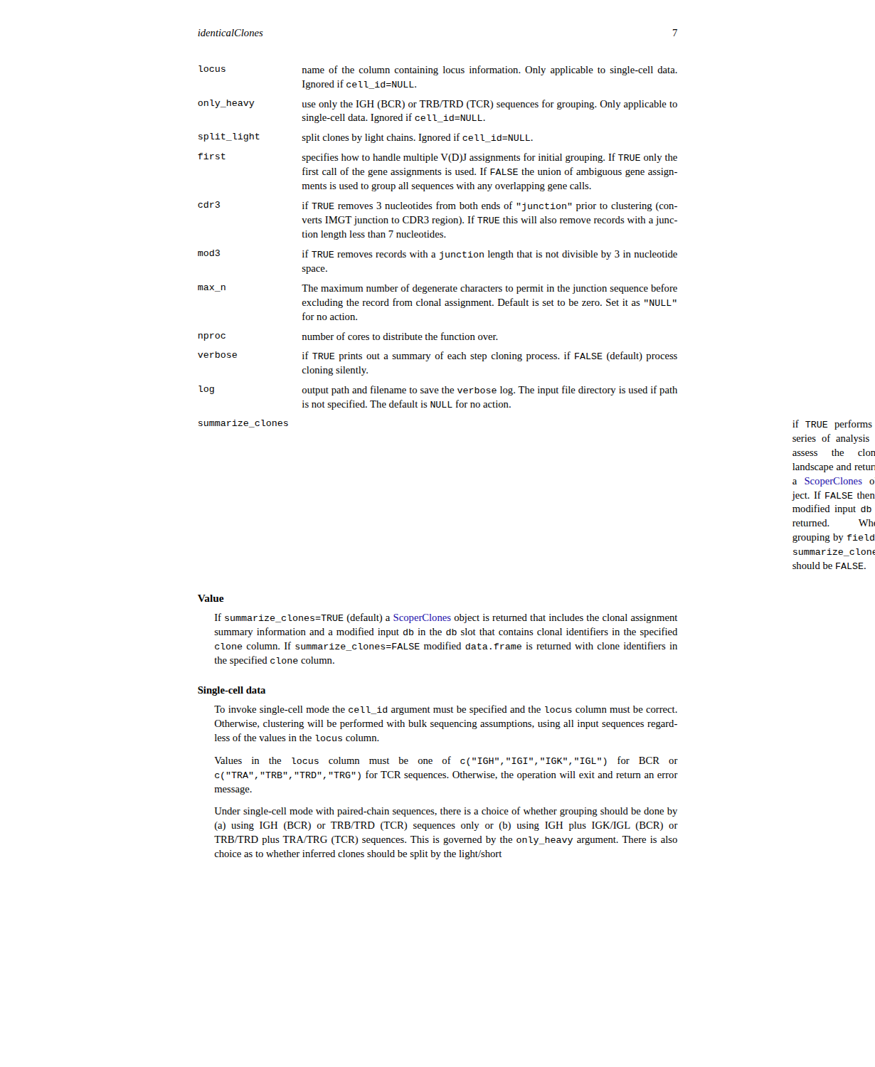identicalClones 7
locus
name of the column containing locus information. Only applicable to single-cell data. Ignored if cell_id=NULL.
only_heavy
use only the IGH (BCR) or TRB/TRD (TCR) sequences for grouping. Only applicable to single-cell data. Ignored if cell_id=NULL.
split_light
split clones by light chains. Ignored if cell_id=NULL.
first
specifies how to handle multiple V(D)J assignments for initial grouping. If TRUE only the first call of the gene assignments is used. If FALSE the union of ambiguous gene assignments is used to group all sequences with any overlapping gene calls.
cdr3
if TRUE removes 3 nucleotides from both ends of "junction" prior to clustering (converts IMGT junction to CDR3 region). If TRUE this will also remove records with a junction length less than 7 nucleotides.
mod3
if TRUE removes records with a junction length that is not divisible by 3 in nucleotide space.
max_n
The maximum number of degenerate characters to permit in the junction sequence before excluding the record from clonal assignment. Default is set to be zero. Set it as "NULL" for no action.
nproc
number of cores to distribute the function over.
verbose
if TRUE prints out a summary of each step cloning process. if FALSE (default) process cloning silently.
log
output path and filename to save the verbose log. The input file directory is used if path is not specified. The default is NULL for no action.
summarize_clones
if TRUE performs a series of analysis to assess the clonal landscape and returns a ScoperClones object. If FALSE then a modified input db is returned. When grouping by fields, summarize_clones should be FALSE.
Value
If summarize_clones=TRUE (default) a ScoperClones object is returned that includes the clonal assignment summary information and a modified input db in the db slot that contains clonal identifiers in the specified clone column. If summarize_clones=FALSE modified data.frame is returned with clone identifiers in the specified clone column.
Single-cell data
To invoke single-cell mode the cell_id argument must be specified and the locus column must be correct. Otherwise, clustering will be performed with bulk sequencing assumptions, using all input sequences regardless of the values in the locus column.
Values in the locus column must be one of c("IGH","IGI","IGK","IGL") for BCR or c("TRA","TRB","TRD","TRG") for TCR sequences. Otherwise, the operation will exit and return an error message.
Under single-cell mode with paired-chain sequences, there is a choice of whether grouping should be done by (a) using IGH (BCR) or TRB/TRD (TCR) sequences only or (b) using IGH plus IGK/IGL (BCR) or TRB/TRD plus TRA/TRG (TCR) sequences. This is governed by the only_heavy argument. There is also choice as to whether inferred clones should be split by the light/short